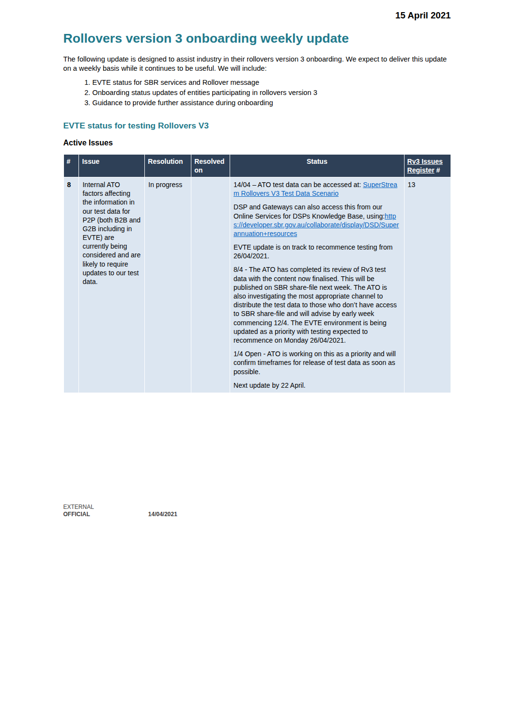15 April 2021
Rollovers version 3 onboarding weekly update
The following update is designed to assist industry in their rollovers version 3 onboarding. We expect to deliver this update on a weekly basis while it continues to be useful. We will include:
EVTE status for SBR services and Rollover message
Onboarding status updates of entities participating in rollovers version 3
Guidance to provide further assistance during onboarding
EVTE status for testing Rollovers V3
Active Issues
| # | Issue | Resolution | Resolved on | Status | Rv3 Issues Register # |
| --- | --- | --- | --- | --- | --- |
| 8 | Internal ATO factors affecting the information in our test data for P2P (both B2B and G2B including in EVTE) are currently being considered and are likely to require updates to our test data. | In progress | | 14/04 – ATO test data can be accessed at: SuperStream Rollovers V3 Test Data Scenario DSP and Gateways can also access this from our Online Services for DSPs Knowledge Base, using: https://developer.sbr.gov.au/collaborate/display/DSD/Superannuation+resources EVTE update is on track to recommence testing from 26/04/2021. 8/4 - The ATO has completed its review of Rv3 test data with the content now finalised. This will be published on SBR share-file next week. The ATO is also investigating the most appropriate channel to distribute the test data to those who don’t have access to SBR share-file and will advise by early week commencing 12/4. The EVTE environment is being updated as a priority with testing expected to recommence on Monday 26/04/2021. 1/4 Open - ATO is working on this as a priority and will confirm timeframes for release of test data as soon as possible. Next update by 22 April. | 13 |
EXTERNAL
OFFICIAL 14/04/2021